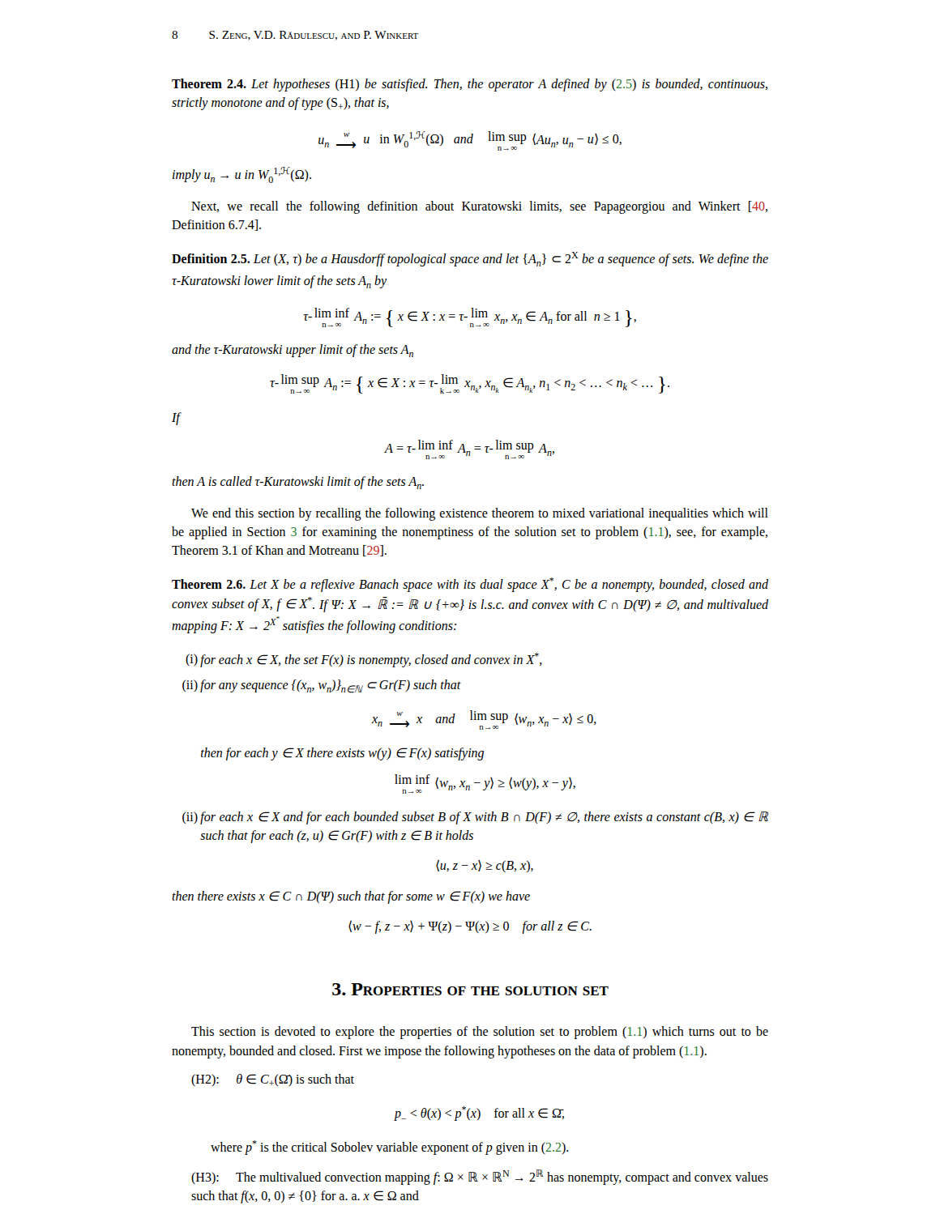8 S. Zeng, V.D. Rădulescu, and P. Winkert
Theorem 2.4. Let hypotheses (H1) be satisfied. Then, the operator A defined by (2.5) is bounded, continuous, strictly monotone and of type (S+), that is,
un w⟶ u in W 01,ℋ(Ω) and lim sup n→∞ ⟨Aun, un − u⟩ ≤ 0,
imply un → u in W 01,ℋ(Ω).
Next, we recall the following definition about Kuratowski limits, see Papageorgiou and Winkert [40, Definition 6.7.4].
Definition 2.5. Let (X, τ) be a Hausdorff topological space and let {An} ⊂ 2X be a sequence of sets. We define the τ-Kuratowski lower limit of the sets An by
τ-lim inf n→∞ An := { x ∈ X : x = τ-lim n→∞ xn, xn ∈ An for all n ≥ 1 },
and the τ-Kuratowski upper limit of the sets An
τ-lim sup n→∞ An := { x ∈ X : x = τ-lim k→∞ xnk, xnk ∈ Ank, n 1 < n 2 < … < nk < … }.
If
A = τ-lim inf n→∞ An = τ-lim sup n→∞ An,
then A is called τ-Kuratowski limit of the sets An.
We end this section by recalling the following existence theorem to mixed variational inequalities which will be applied in Section 3 for examining the nonemptiness of the solution set to problem (1.1), see, for example, Theorem 3.1 of Khan and Motreanu [29].
Theorem 2.6. Let X be a reflexive Banach space with its dual space X*, C be a nonempty, bounded, closed and convex subset of X, f ∈ X*. If Ψ: X → ℝ̄ := ℝ ∪ {+∞} is l.s.c. and convex with C ∩ D(Ψ) ≠ ∅, and multivalued mapping F: X → 2X* satisfies the following conditions:
(i) for each x ∈ X, the set F(x) is nonempty, closed and convex in X*,
(ii) for any sequence {(xn, wn)}n∈ℕ ⊂ Gr(F) such that
xn w⟶ x and lim sup n→∞ ⟨wn, xn − x⟩ ≤ 0,
then for each y ∈ X there exists w(y) ∈ F(x) satisfying
lim inf n→∞ ⟨wn, xn − y⟩ ≥ ⟨w(y), x − y⟩,
(ii) for each x ∈ X and for each bounded subset B of X with B ∩ D(F) ≠ ∅, there exists a constant c(B, x) ∈ ℝ such that for each (z, u) ∈ Gr(F) with z ∈ B it holds
⟨u, z − x⟩ ≥ c(B, x),
then there exists x ∈ C ∩ D(Ψ) such that for some w ∈ F(x) we have
⟨w − f, z − x⟩ + Ψ(z) − Ψ(x) ≥ 0 for all z ∈ C.
3. Properties of the solution set
This section is devoted to explore the properties of the solution set to problem (1.1) which turns out to be nonempty, bounded and closed. First we impose the following hypotheses on the data of problem (1.1).
(H2): θ ∈ C+(Ω̄) is such that
p− < θ(x) < p*(x) for all x ∈ Ω̄,
where p* is the critical Sobolev variable exponent of p given in (2.2).
(H3): The multivalued convection mapping f: Ω × ℝ × ℝN → 2ℝ has nonempty, compact and convex values such that f(x, 0, 0) ≠ {0} for a. a. x ∈ Ω and